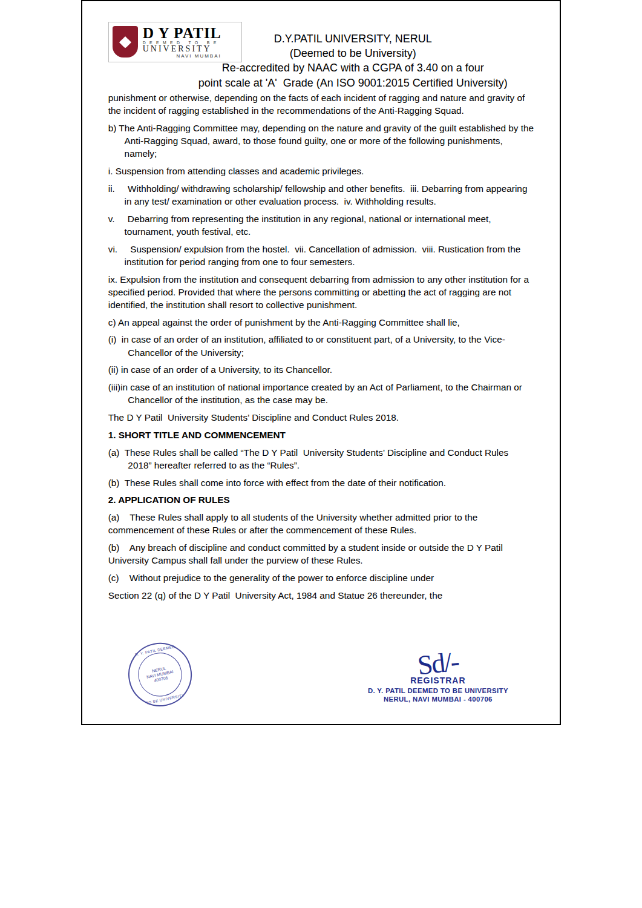D Y PATIL
D E E M E D T O B E
UNIVERSITY
NAVI MUMBAI
D.Y.PATIL UNIVERSITY, NERUL (Deemed to be University) Re-accredited by NAAC with a CGPA of 3.40 on a four point scale at 'A' Grade (An ISO 9001:2015 Certified University)
punishment or otherwise, depending on the facts of each incident of ragging and nature and gravity of the incident of ragging established in the recommendations of the Anti-Ragging Squad.
b) The Anti-Ragging Committee may, depending on the nature and gravity of the guilt established by the Anti-Ragging Squad, award, to those found guilty, one or more of the following punishments, namely;
i. Suspension from attending classes and academic privileges.
ii. Withholding/ withdrawing scholarship/ fellowship and other benefits. iii. Debarring from appearing in any test/ examination or other evaluation process. iv. Withholding results.
v. Debarring from representing the institution in any regional, national or international meet, tournament, youth festival, etc.
vi. Suspension/ expulsion from the hostel. vii. Cancellation of admission. viii. Rustication from the institution for period ranging from one to four semesters.
ix. Expulsion from the institution and consequent debarring from admission to any other institution for a specified period. Provided that where the persons committing or abetting the act of ragging are not identified, the institution shall resort to collective punishment.
c) An appeal against the order of punishment by the Anti-Ragging Committee shall lie,
(i) in case of an order of an institution, affiliated to or constituent part, of a University, to the Vice-Chancellor of the University;
(ii) in case of an order of a University, to its Chancellor.
(iii)in case of an institution of national importance created by an Act of Parliament, to the Chairman or Chancellor of the institution, as the case may be.
The D Y Patil University Students’ Discipline and Conduct Rules 2018.
1. SHORT TITLE AND COMMENCEMENT
(a) These Rules shall be called “The D Y Patil University Students’ Discipline and Conduct Rules 2018” hereafter referred to as the “Rules”.
(b) These Rules shall come into force with effect from the date of their notification.
2. APPLICATION OF RULES
(a) These Rules shall apply to all students of the University whether admitted prior to the commencement of these Rules or after the commencement of these Rules.
(b) Any breach of discipline and conduct committed by a student inside or outside the D Y Patil University Campus shall fall under the purview of these Rules.
(c) Without prejudice to the generality of the power to enforce discipline under
Section 22 (q) of the D Y Patil University Act, 1984 and Statue 26 thereunder, the
D. Y. PATIL DEEMED
NERUL
NAVI MUMBAI
400706
TO BE UNIVERSITY
Sd/-
REGISTRAR
D. Y. PATIL DEEMED TO BE UNIVERSITY
NERUL, NAVI MUMBAI - 400706